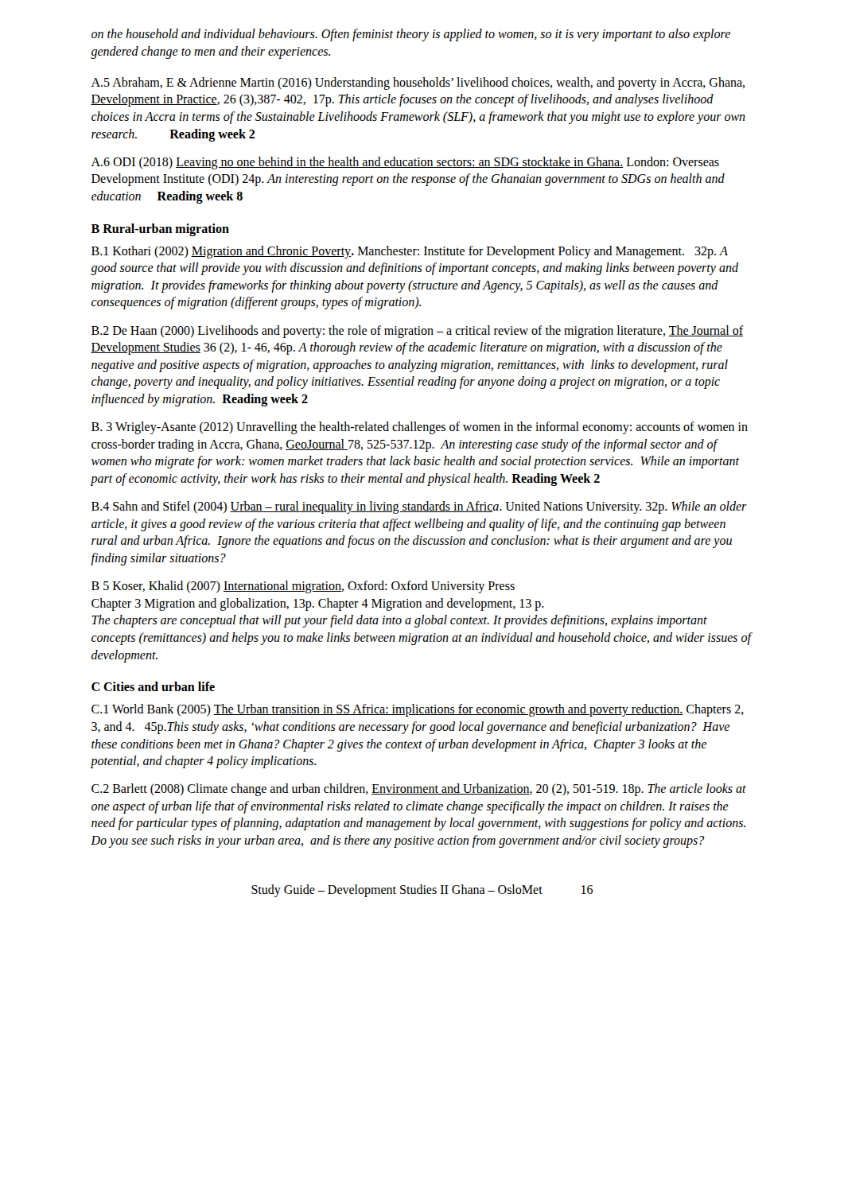on the household and individual behaviours. Often feminist theory is applied to women, so it is very important to also explore gendered change to men and their experiences.
A.5 Abraham, E & Adrienne Martin (2016) Understanding households’ livelihood choices, wealth, and poverty in Accra, Ghana, Development in Practice, 26 (3),387- 402, 17p. This article focuses on the concept of livelihoods, and analyses livelihood choices in Accra in terms of the Sustainable Livelihoods Framework (SLF), a framework that you might use to explore your own research. Reading week 2
A.6 ODI (2018) Leaving no one behind in the health and education sectors: an SDG stocktake in Ghana. London: Overseas Development Institute (ODI) 24p. An interesting report on the response of the Ghanaian government to SDGs on health and education Reading week 8
B Rural-urban migration
B.1 Kothari (2002) Migration and Chronic Poverty. Manchester: Institute for Development Policy and Management. 32p. A good source that will provide you with discussion and definitions of important concepts, and making links between poverty and migration. It provides frameworks for thinking about poverty (structure and Agency, 5 Capitals), as well as the causes and consequences of migration (different groups, types of migration).
B.2 De Haan (2000) Livelihoods and poverty: the role of migration – a critical review of the migration literature, The Journal of Development Studies 36 (2), 1- 46, 46p. A thorough review of the academic literature on migration, with a discussion of the negative and positive aspects of migration, approaches to analyzing migration, remittances, with links to development, rural change, poverty and inequality, and policy initiatives. Essential reading for anyone doing a project on migration, or a topic influenced by migration. Reading week 2
B. 3 Wrigley-Asante (2012) Unravelling the health-related challenges of women in the informal economy: accounts of women in cross-border trading in Accra, Ghana, GeoJournal 78, 525-537.12p. An interesting case study of the informal sector and of women who migrate for work: women market traders that lack basic health and social protection services. While an important part of economic activity, their work has risks to their mental and physical health. Reading Week 2
B.4 Sahn and Stifel (2004) Urban – rural inequality in living standards in Afric a. United Nations University. 32p. While an older article, it gives a good review of the various criteria that affect wellbeing and quality of life, and the continuing gap between rural and urban Africa. Ignore the equations and focus on the discussion and conclusion: what is their argument and are you finding similar situations?
B 5 Koser, Khalid (2007) International migration, Oxford: Oxford University Press
Chapter 3 Migration and globalization, 13p. Chapter 4 Migration and development, 13 p.
The chapters are conceptual that will put your field data into a global context. It provides definitions, explains important concepts (remittances) and helps you to make links between migration at an individual and household choice, and wider issues of development.
C Cities and urban life
C.1 World Bank (2005) The Urban transition in SS Africa: implications for economic growth and poverty reduction. Chapters 2, 3, and 4. 45p.This study asks, ‘what conditions are necessary for good local governance and beneficial urbanization? Have these conditions been met in Ghana? Chapter 2 gives the context of urban development in Africa, Chapter 3 looks at the potential, and chapter 4 policy implications.
C.2 Barlett (2008) Climate change and urban children, Environment and Urbanization, 20 (2), 501-519. 18p. The article looks at one aspect of urban life that of environmental risks related to climate change specifically the impact on children. It raises the need for particular types of planning, adaptation and management by local government, with suggestions for policy and actions. Do you see such risks in your urban area, and is there any positive action from government and/or civil society groups?
Study Guide – Development Studies II Ghana – OsloMet16